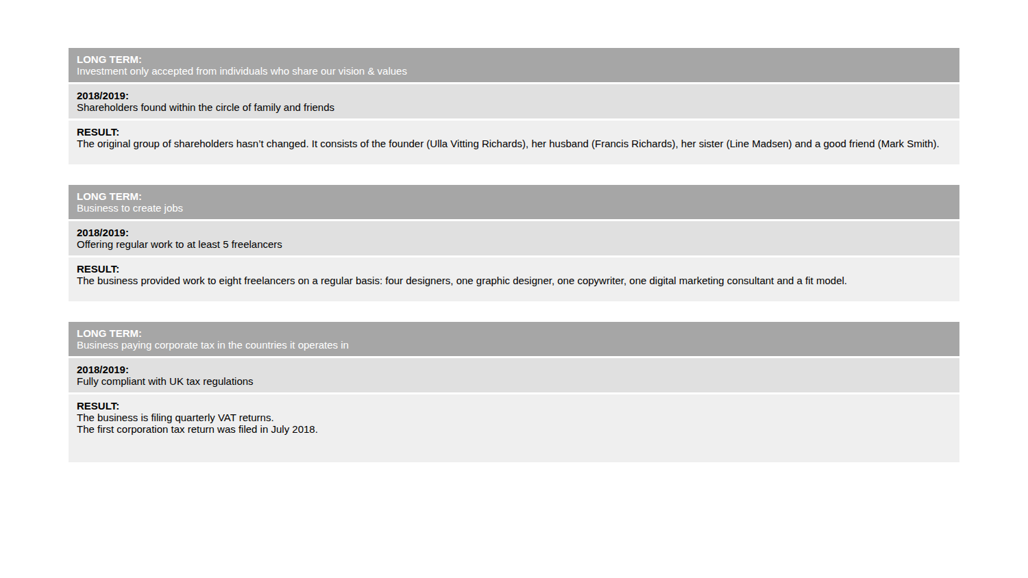LONG TERM: Investment only accepted from individuals who share our vision & values
2018/2019: Shareholders found within the circle of family and friends
RESULT: The original group of shareholders hasn’t changed. It consists of the founder (Ulla Vitting Richards), her husband (Francis Richards), her sister (Line Madsen) and a good friend (Mark Smith).
LONG TERM: Business to create jobs
2018/2019: Offering regular work to at least 5 freelancers
RESULT: The business provided work to eight freelancers on a regular basis: four designers, one graphic designer, one copywriter, one digital marketing consultant and a fit model.
LONG TERM: Business paying corporate tax in the countries it operates in
2018/2019: Fully compliant with UK tax regulations
RESULT: The business is filing quarterly VAT returns.
The first corporation tax return was filed in July 2018.